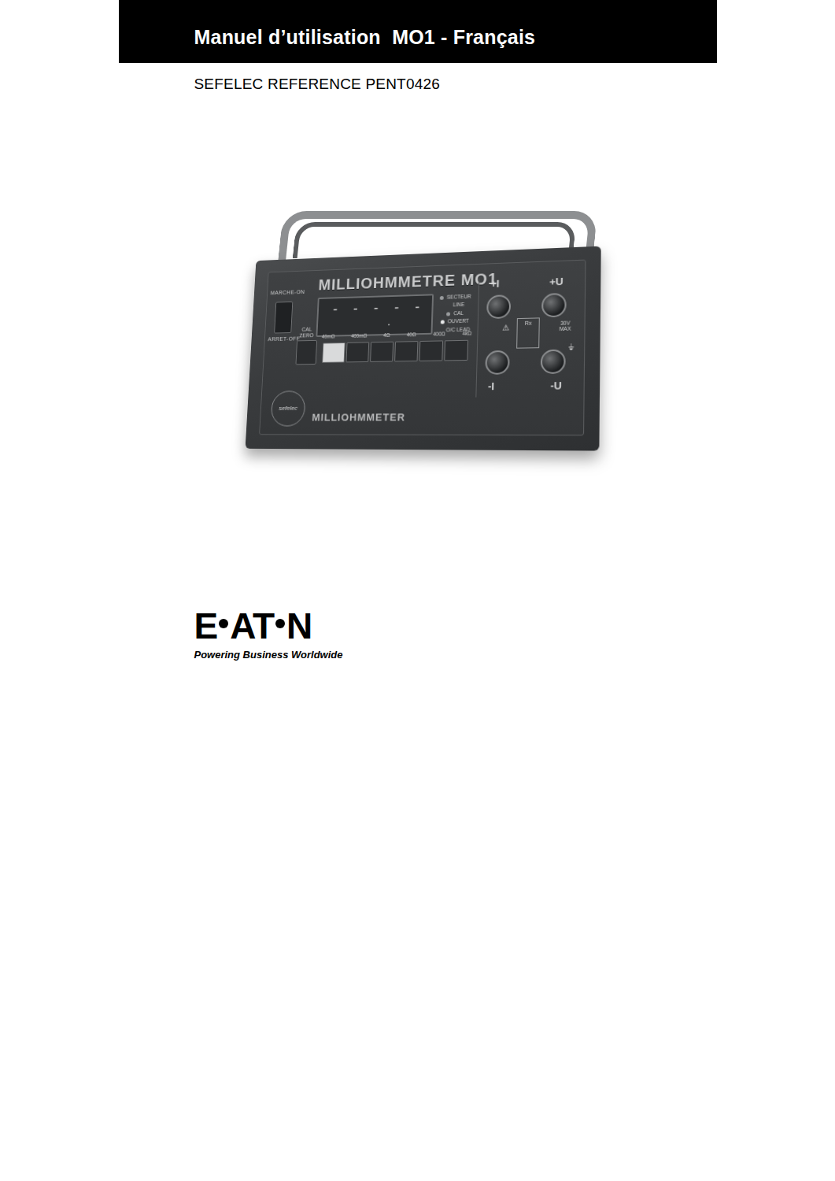Manuel d’utilisation MO1 - Français
SEFELEC REFERENCE PENT0426
MILLIOHMMETRE MO1
MARCHE-ON
ARRET-OFF
- - - - -
.
SECTEUR
LINE
CAL
OUVERT
O/C LEAD
CAL
ZERO
40mΩ 400mΩ 4Ω 40Ω 400Ω 4kΩ
MILLIOHMMETER
sefelec
+I +U -I -U
⚠
Rx
30V
MAX
⏚
Milliohmmètre MO1
E AT N
Powering Business Worldwide